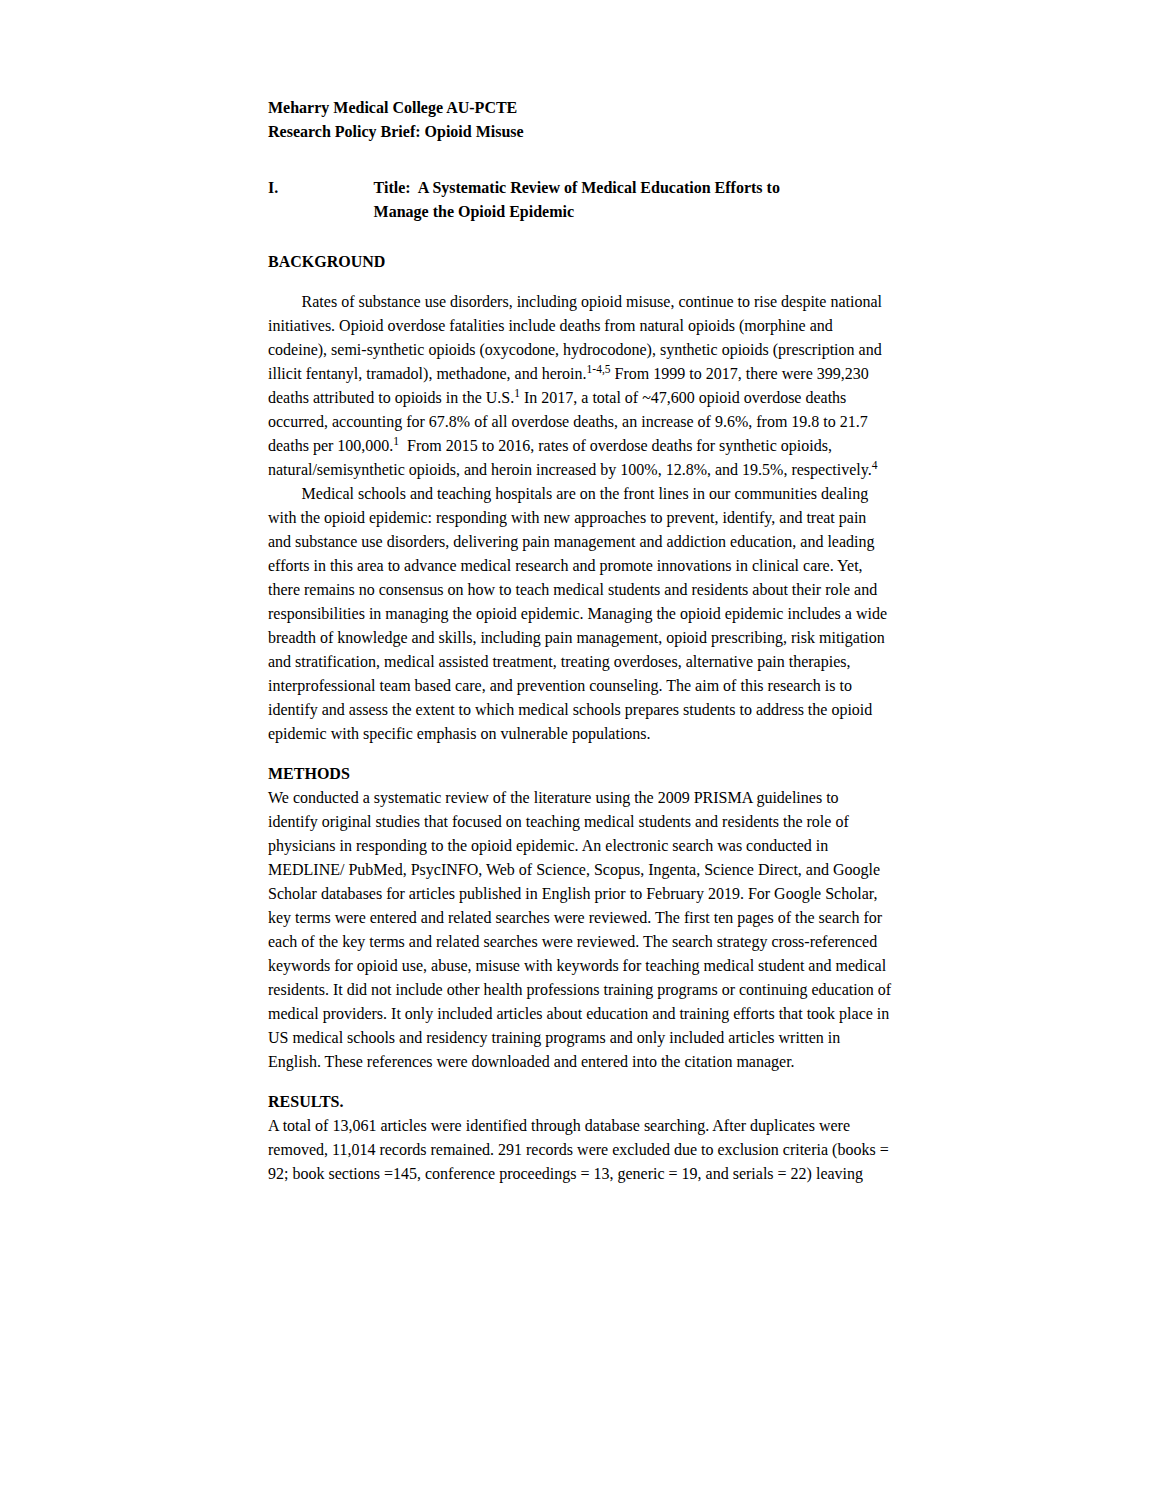Meharry Medical College AU-PCTE
Research Policy Brief: Opioid Misuse
I.
Title: A Systematic Review of Medical Education Efforts to Manage the Opioid Epidemic
Background
Rates of substance use disorders, including opioid misuse, continue to rise despite national initiatives. Opioid overdose fatalities include deaths from natural opioids (morphine and codeine), semi-synthetic opioids (oxycodone, hydrocodone), synthetic opioids (prescription and illicit fentanyl, tramadol), methadone, and heroin.1-4,5 From 1999 to 2017, there were 399,230 deaths attributed to opioids in the U.S.1 In 2017, a total of ~47,600 opioid overdose deaths occurred, accounting for 67.8% of all overdose deaths, an increase of 9.6%, from 19.8 to 21.7 deaths per 100,000.1 From 2015 to 2016, rates of overdose deaths for synthetic opioids, natural/semisynthetic opioids, and heroin increased by 100%, 12.8%, and 19.5%, respectively.4
Medical schools and teaching hospitals are on the front lines in our communities dealing with the opioid epidemic: responding with new approaches to prevent, identify, and treat pain and substance use disorders, delivering pain management and addiction education, and leading efforts in this area to advance medical research and promote innovations in clinical care. Yet, there remains no consensus on how to teach medical students and residents about their role and responsibilities in managing the opioid epidemic. Managing the opioid epidemic includes a wide breadth of knowledge and skills, including pain management, opioid prescribing, risk mitigation and stratification, medical assisted treatment, treating overdoses, alternative pain therapies, interprofessional team based care, and prevention counseling. The aim of this research is to identify and assess the extent to which medical schools prepares students to address the opioid epidemic with specific emphasis on vulnerable populations.
Methods
We conducted a systematic review of the literature using the 2009 PRISMA guidelines to identify original studies that focused on teaching medical students and residents the role of physicians in responding to the opioid epidemic. An electronic search was conducted in MEDLINE/ PubMed, PsycINFO, Web of Science, Scopus, Ingenta, Science Direct, and Google Scholar databases for articles published in English prior to February 2019. For Google Scholar, key terms were entered and related searches were reviewed. The first ten pages of the search for each of the key terms and related searches were reviewed. The search strategy cross-referenced keywords for opioid use, abuse, misuse with keywords for teaching medical student and medical residents. It did not include other health professions training programs or continuing education of medical providers. It only included articles about education and training efforts that took place in US medical schools and residency training programs and only included articles written in English. These references were downloaded and entered into the citation manager.
Results.
A total of 13,061 articles were identified through database searching. After duplicates were removed, 11,014 records remained. 291 records were excluded due to exclusion criteria (books = 92; book sections =145, conference proceedings = 13, generic = 19, and serials = 22) leaving